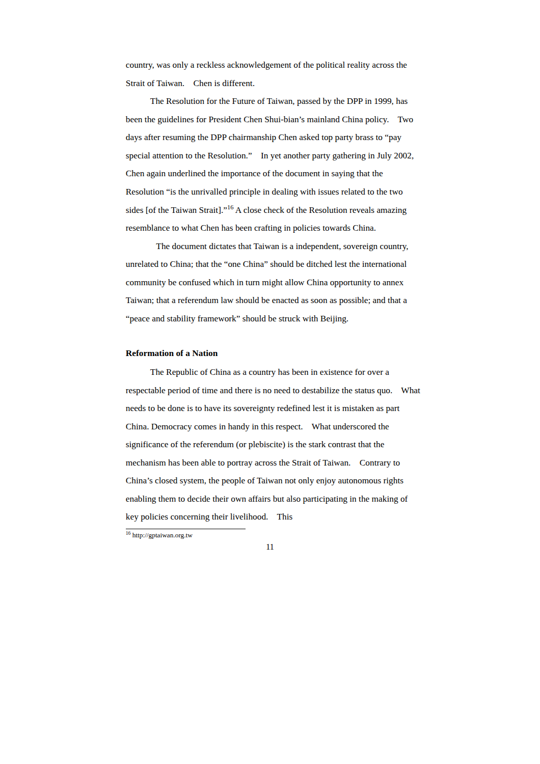country, was only a reckless acknowledgement of the political reality across the Strait of Taiwan. Chen is different.
The Resolution for the Future of Taiwan, passed by the DPP in 1999, has been the guidelines for President Chen Shui-bian’s mainland China policy. Two days after resuming the DPP chairmanship Chen asked top party brass to “pay special attention to the Resolution.” In yet another party gathering in July 2002, Chen again underlined the importance of the document in saying that the Resolution “is the unrivalled principle in dealing with issues related to the two sides [of the Taiwan Strait].”16 A close check of the Resolution reveals amazing resemblance to what Chen has been crafting in policies towards China.
The document dictates that Taiwan is a independent, sovereign country, unrelated to China; that the “one China” should be ditched lest the international community be confused which in turn might allow China opportunity to annex Taiwan; that a referendum law should be enacted as soon as possible; and that a “peace and stability framework” should be struck with Beijing.
Reformation of a Nation
The Republic of China as a country has been in existence for over a respectable period of time and there is no need to destabilize the status quo. What needs to be done is to have its sovereignty redefined lest it is mistaken as part China. Democracy comes in handy in this respect. What underscored the significance of the referendum (or plebiscite) is the stark contrast that the mechanism has been able to portray across the Strait of Taiwan. Contrary to China’s closed system, the people of Taiwan not only enjoy autonomous rights enabling them to decide their own affairs but also participating in the making of key policies concerning their livelihood. This
16 http://gptaiwan.org.tw
11